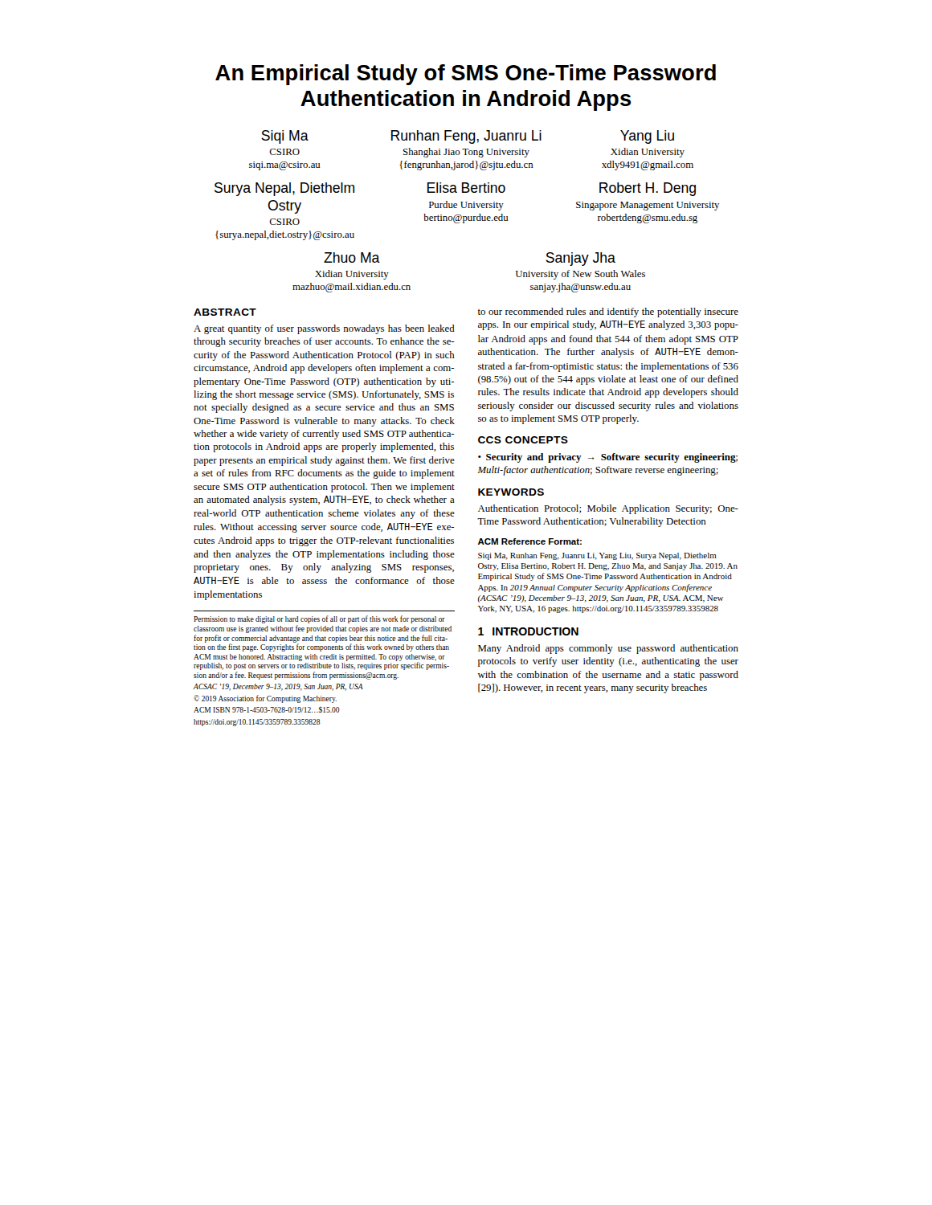An Empirical Study of SMS One-Time Password
Authentication in Android Apps
Siqi Ma
CSIRO
siqi.ma@csiro.au
Runhan Feng, Juanru Li
Shanghai Jiao Tong University
{fengrunhan,jarod}@sjtu.edu.cn
Yang Liu
Xidian University
xdly9491@gmail.com
Surya Nepal, Diethelm
Ostry
CSIRO
{surya.nepal,diet.ostry}@csiro.au
Elisa Bertino
Purdue University
bertino@purdue.edu
Robert H. Deng
Singapore Management University
robertdeng@smu.edu.sg
Zhuo Ma
Xidian University
mazhuo@mail.xidian.edu.cn
Sanjay Jha
University of New South Wales
sanjay.jha@unsw.edu.au
Abstract
A great quantity of user passwords nowadays has been leaked through security breaches of user accounts. To enhance the security of the Password Authentication Protocol (PAP) in such circumstance, Android app developers often implement a complementary One-Time Password (OTP) authentication by utilizing the short message service (SMS). Unfortunately, SMS is not specially designed as a secure service and thus an SMS One-Time Password is vulnerable to many attacks. To check whether a wide variety of currently used SMS OTP authentication protocols in Android apps are properly implemented, this paper presents an empirical study against them. We first derive a set of rules from RFC documents as the guide to implement secure SMS OTP authentication protocol. Then we implement an automated analysis system, AUTH−EYE, to check whether a real-world OTP authentication scheme violates any of these rules. Without accessing server source code, AUTH−EYE executes Android apps to trigger the OTP-relevant functionalities and then analyzes the OTP implementations including those proprietary ones. By only analyzing SMS responses, AUTH−EYE is able to assess the conformance of those implementations
Permission to make digital or hard copies of all or part of this work for personal or classroom use is granted without fee provided that copies are not made or distributed for profit or commercial advantage and that copies bear this notice and the full citation on the first page. Copyrights for components of this work owned by others than ACM must be honored. Abstracting with credit is permitted. To copy otherwise, or republish, to post on servers or to redistribute to lists, requires prior specific permission and/or a fee. Request permissions from permissions@acm.org.
ACSAC ’19, December 9–13, 2019, San Juan, PR, USA
© 2019 Association for Computing Machinery.
ACM ISBN 978-1-4503-7628-0/19/12…$15.00
https://doi.org/10.1145/3359789.3359828
to our recommended rules and identify the potentially insecure apps. In our empirical study, AUTH−EYE analyzed 3,303 popular Android apps and found that 544 of them adopt SMS OTP authentication. The further analysis of AUTH−EYE demonstrated a far-from-optimistic status: the implementations of 536 (98.5%) out of the 544 apps violate at least one of our defined rules. The results indicate that Android app developers should seriously consider our discussed security rules and violations so as to implement SMS OTP properly.
CCS Concepts
• Security and privacy → Software security engineering; Multi-factor authentication; Software reverse engineering;
Keywords
Authentication Protocol; Mobile Application Security; One-Time Password Authentication; Vulnerability Detection
ACM Reference Format:
Siqi Ma, Runhan Feng, Juanru Li, Yang Liu, Surya Nepal, Diethelm Ostry, Elisa Bertino, Robert H. Deng, Zhuo Ma, and Sanjay Jha. 2019. An Empirical Study of SMS One-Time Password Authentication in Android Apps. In 2019 Annual Computer Security Applications Conference (ACSAC ’19), December 9–13, 2019, San Juan, PR, USA. ACM, New York, NY, USA, 16 pages. https://doi.org/10.1145/3359789.3359828
1 INTRODUCTION
Many Android apps commonly use password authentication protocols to verify user identity (i.e., authenticating the user with the combination of the username and a static password [29]). However, in recent years, many security breaches